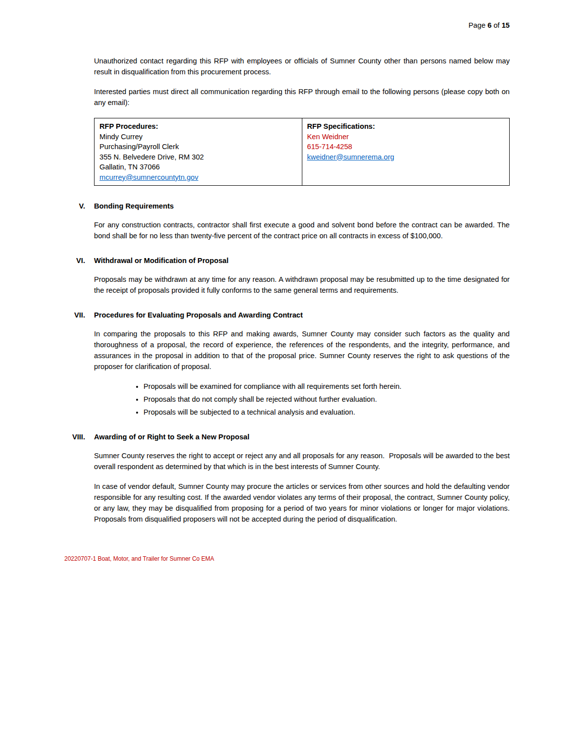Page 6 of 15
Unauthorized contact regarding this RFP with employees or officials of Sumner County other than persons named below may result in disqualification from this procurement process.
Interested parties must direct all communication regarding this RFP through email to the following persons (please copy both on any email):
| RFP Procedures: Mindy Currey Purchasing/Payroll Clerk 355 N. Belvedere Drive, RM 302 Gallatin, TN 37066 mcurrey@sumnercountytn.gov | RFP Specifications: Ken Weidner 615-714-4258 kweidner@sumnerema.org |
V.
Bonding Requirements
For any construction contracts, contractor shall first execute a good and solvent bond before the contract can be awarded. The bond shall be for no less than twenty-five percent of the contract price on all contracts in excess of $100,000.
VI.
Withdrawal or Modification of Proposal
Proposals may be withdrawn at any time for any reason. A withdrawn proposal may be resubmitted up to the time designated for the receipt of proposals provided it fully conforms to the same general terms and requirements.
VII.
Procedures for Evaluating Proposals and Awarding Contract
In comparing the proposals to this RFP and making awards, Sumner County may consider such factors as the quality and thoroughness of a proposal, the record of experience, the references of the respondents, and the integrity, performance, and assurances in the proposal in addition to that of the proposal price. Sumner County reserves the right to ask questions of the proposer for clarification of proposal.
Proposals will be examined for compliance with all requirements set forth herein.
Proposals that do not comply shall be rejected without further evaluation.
Proposals will be subjected to a technical analysis and evaluation.
VIII.
Awarding of or Right to Seek a New Proposal
Sumner County reserves the right to accept or reject any and all proposals for any reason. Proposals will be awarded to the best overall respondent as determined by that which is in the best interests of Sumner County.
In case of vendor default, Sumner County may procure the articles or services from other sources and hold the defaulting vendor responsible for any resulting cost. If the awarded vendor violates any terms of their proposal, the contract, Sumner County policy, or any law, they may be disqualified from proposing for a period of two years for minor violations or longer for major violations. Proposals from disqualified proposers will not be accepted during the period of disqualification.
20220707-1 Boat, Motor, and Trailer for Sumner Co EMA